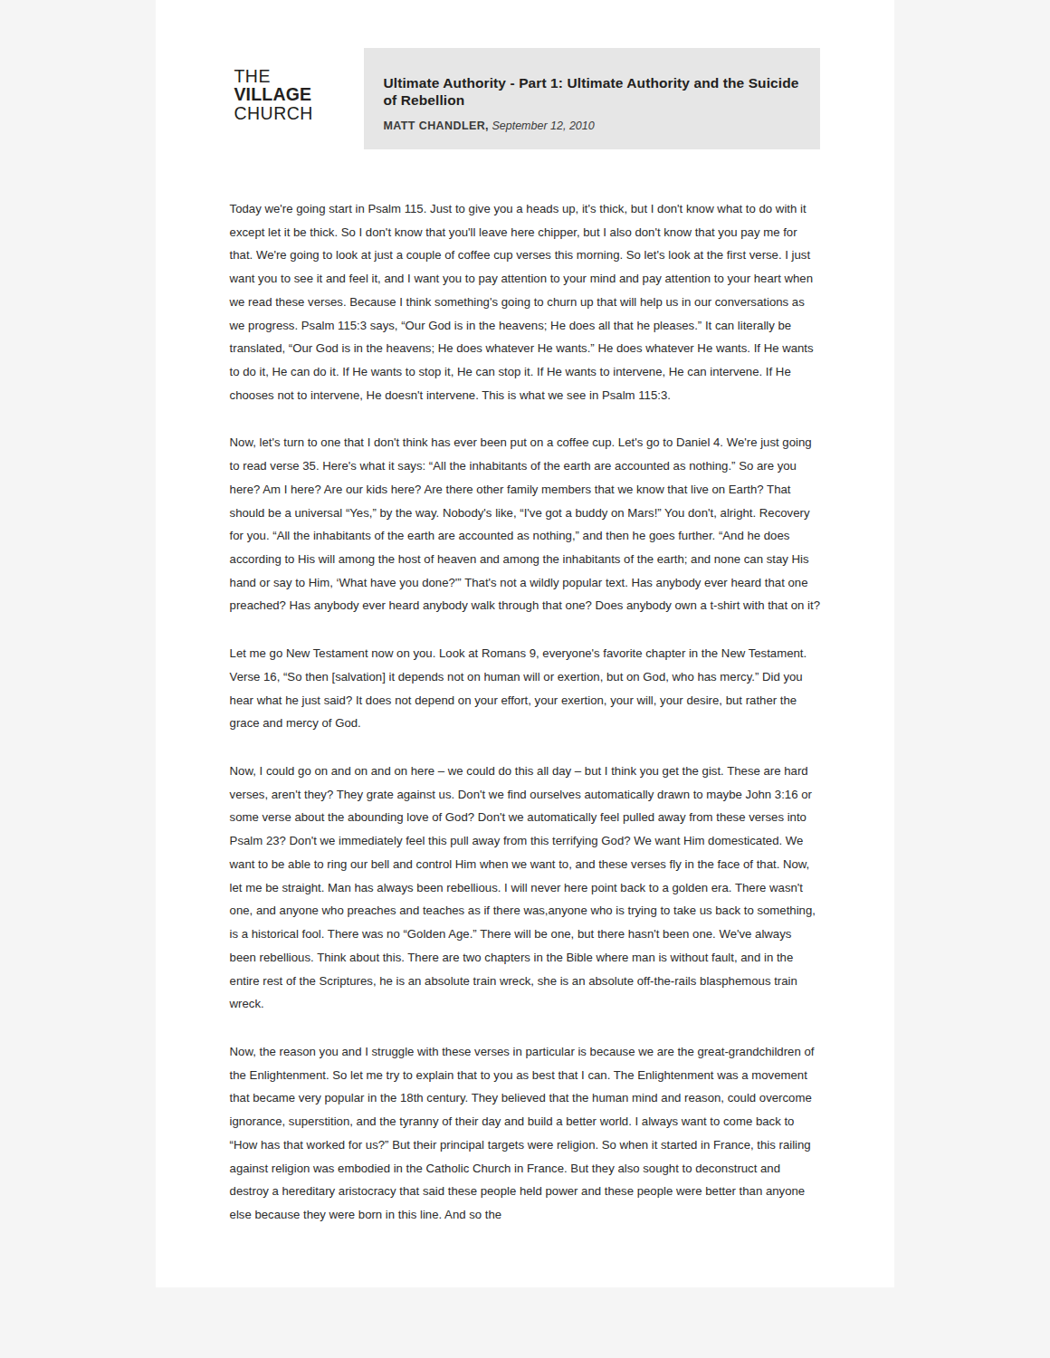THE VILLAGE CHURCH
Ultimate Authority - Part 1: Ultimate Authority and the Suicide of Rebellion
MATT CHANDLER, September 12, 2010
Today we're going start in Psalm 115. Just to give you a heads up, it's thick, but I don't know what to do with it except let it be thick. So I don't know that you'll leave here chipper, but I also don't know that you pay me for that. We're going to look at just a couple of coffee cup verses this morning. So let's look at the first verse. I just want you to see it and feel it, and I want you to pay attention to your mind and pay attention to your heart when we read these verses. Because I think something's going to churn up that will help us in our conversations as we progress. Psalm 115:3 says, “Our God is in the heavens; He does all that he pleases.” It can literally be translated, “Our God is in the heavens; He does whatever He wants.” He does whatever He wants. If He wants to do it, He can do it. If He wants to stop it, He can stop it. If He wants to intervene, He can intervene. If He chooses not to intervene, He doesn't intervene. This is what we see in Psalm 115:3.
Now, let's turn to one that I don't think has ever been put on a coffee cup. Let's go to Daniel 4. We're just going to read verse 35. Here's what it says: “All the inhabitants of the earth are accounted as nothing.” So are you here? Am I here? Are our kids here? Are there other family members that we know that live on Earth? That should be a universal “Yes,” by the way. Nobody's like, “I've got a buddy on Mars!” You don't, alright. Recovery for you. “All the inhabitants of the earth are accounted as nothing,” and then he goes further. “And he does according to His will among the host of heaven and among the inhabitants of the earth; and none can stay His hand or say to Him, ‘What have you done?'” That's not a wildly popular text. Has anybody ever heard that one preached? Has anybody ever heard anybody walk through that one? Does anybody own a t-shirt with that on it?
Let me go New Testament now on you. Look at Romans 9, everyone's favorite chapter in the New Testament. Verse 16, “So then [salvation] it depends not on human will or exertion, but on God, who has mercy.” Did you hear what he just said? It does not depend on your effort, your exertion, your will, your desire, but rather the grace and mercy of God.
Now, I could go on and on and on here – we could do this all day – but I think you get the gist. These are hard verses, aren't they? They grate against us. Don't we find ourselves automatically drawn to maybe John 3:16 or some verse about the abounding love of God? Don't we automatically feel pulled away from these verses into Psalm 23? Don't we immediately feel this pull away from this terrifying God? We want Him domesticated. We want to be able to ring our bell and control Him when we want to, and these verses fly in the face of that. Now, let me be straight. Man has always been rebellious. I will never here point back to a golden era. There wasn't one, and anyone who preaches and teaches as if there was,anyone who is trying to take us back to something, is a historical fool. There was no “Golden Age.” There will be one, but there hasn't been one. We've always been rebellious. Think about this. There are two chapters in the Bible where man is without fault, and in the entire rest of the Scriptures, he is an absolute train wreck, she is an absolute off-the-rails blasphemous train wreck.
Now, the reason you and I struggle with these verses in particular is because we are the great-grandchildren of the Enlightenment. So let me try to explain that to you as best that I can. The Enlightenment was a movement that became very popular in the 18th century. They believed that the human mind and reason, could overcome ignorance, superstition, and the tyranny of their day and build a better world. I always want to come back to “How has that worked for us?” But their principal targets were religion. So when it started in France, this railing against religion was embodied in the Catholic Church in France. But they also sought to deconstruct and destroy a hereditary aristocracy that said these people held power and these people were better than anyone else because they were born in this line. And so the